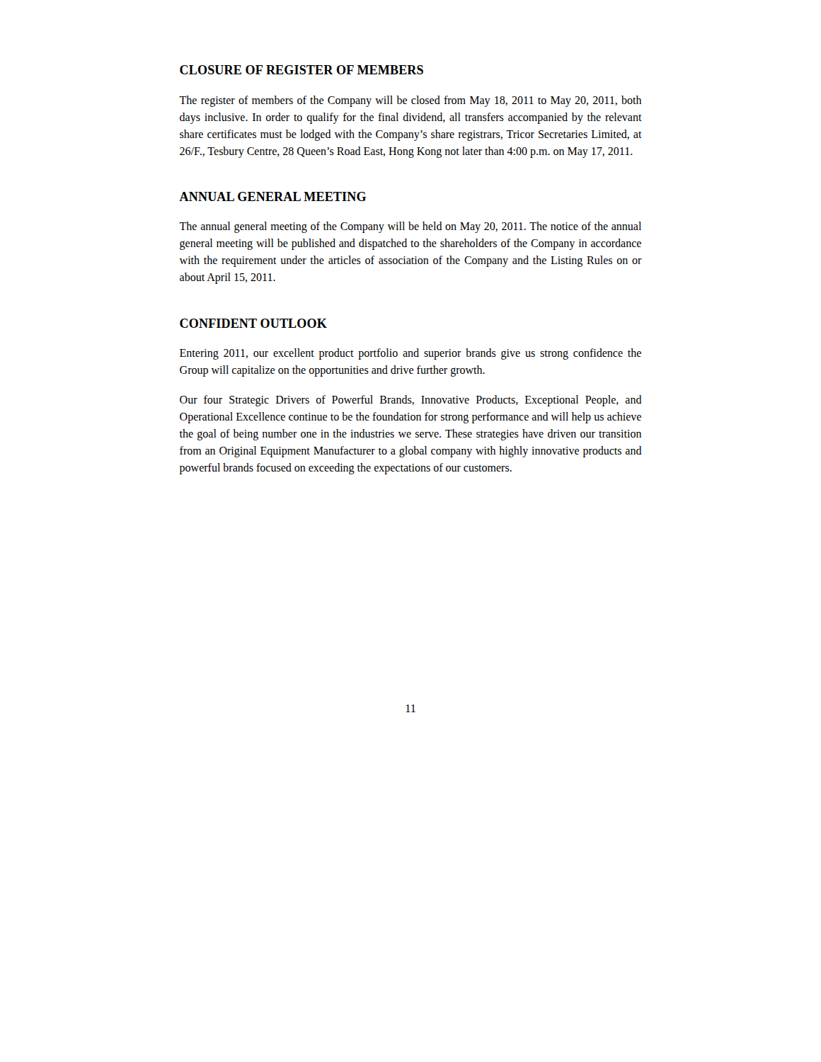CLOSURE OF REGISTER OF MEMBERS
The register of members of the Company will be closed from May 18, 2011 to May 20, 2011, both days inclusive. In order to qualify for the final dividend, all transfers accompanied by the relevant share certificates must be lodged with the Company’s share registrars, Tricor Secretaries Limited, at 26/F., Tesbury Centre, 28 Queen’s Road East, Hong Kong not later than 4:00 p.m. on May 17, 2011.
ANNUAL GENERAL MEETING
The annual general meeting of the Company will be held on May 20, 2011. The notice of the annual general meeting will be published and dispatched to the shareholders of the Company in accordance with the requirement under the articles of association of the Company and the Listing Rules on or about April 15, 2011.
CONFIDENT OUTLOOK
Entering 2011, our excellent product portfolio and superior brands give us strong confidence the Group will capitalize on the opportunities and drive further growth.
Our four Strategic Drivers of Powerful Brands, Innovative Products, Exceptional People, and Operational Excellence continue to be the foundation for strong performance and will help us achieve the goal of being number one in the industries we serve. These strategies have driven our transition from an Original Equipment Manufacturer to a global company with highly innovative products and powerful brands focused on exceeding the expectations of our customers.
11